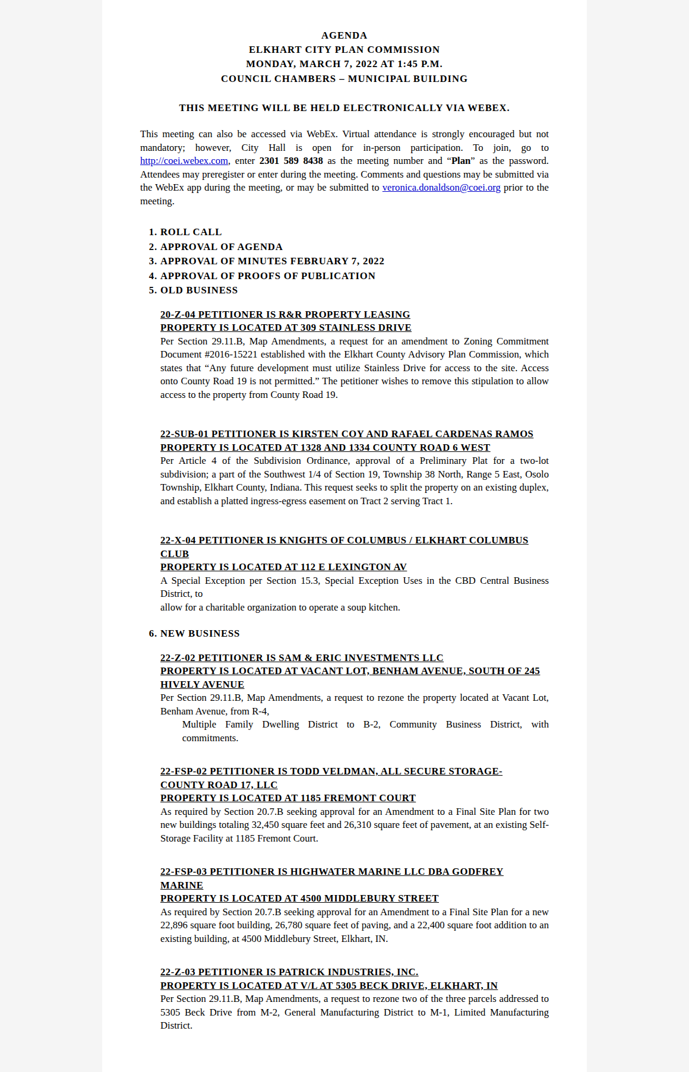AGENDA
ELKHART CITY PLAN COMMISSION
MONDAY, MARCH 7, 2022 AT 1:45 P.M.
COUNCIL CHAMBERS – MUNICIPAL BUILDING
THIS MEETING WILL BE HELD ELECTRONICALLY VIA WEBEX.
This meeting can also be accessed via WebEx. Virtual attendance is strongly encouraged but not mandatory; however, City Hall is open for in-person participation. To join, go to http://coei.webex.com, enter 2301 589 8438 as the meeting number and “Plan” as the password. Attendees may preregister or enter during the meeting. Comments and questions may be submitted via the WebEx app during the meeting, or may be submitted to veronica.donaldson@coei.org prior to the meeting.
ROLL CALL
APPROVAL OF AGENDA
APPROVAL OF MINUTES FEBRUARY 7, 2022
APPROVAL OF PROOFS OF PUBLICATION
OLD BUSINESS
20-Z-04 PETITIONER IS R&R PROPERTY LEASING PROPERTY IS LOCATED AT 309 STAINLESS DRIVE
Per Section 29.11.B, Map Amendments, a request for an amendment to Zoning Commitment Document #2016-15221 established with the Elkhart County Advisory Plan Commission, which states that “Any future development must utilize Stainless Drive for access to the site. Access onto County Road 19 is not permitted.” The petitioner wishes to remove this stipulation to allow access to the property from County Road 19.
22-SUB-01 PETITIONER IS KIRSTEN COY AND RAFAEL CARDENAS RAMOS PROPERTY IS LOCATED AT 1328 AND 1334 COUNTY ROAD 6 WEST
Per Article 4 of the Subdivision Ordinance, approval of a Preliminary Plat for a two-lot subdivision; a part of the Southwest 1/4 of Section 19, Township 38 North, Range 5 East, Osolo Township, Elkhart County, Indiana. This request seeks to split the property on an existing duplex, and establish a platted ingress-egress easement on Tract 2 serving Tract 1.
22-X-04 PETITIONER IS KNIGHTS OF COLUMBUS / ELKHART COLUMBUS CLUB PROPERTY IS LOCATED AT 112 E LEXINGTON AV
A Special Exception per Section 15.3, Special Exception Uses in the CBD Central Business District, to
allow for a charitable organization to operate a soup kitchen.
NEW BUSINESS
22-Z-02 PETITIONER IS SAM & ERIC INVESTMENTS LLC PROPERTY IS LOCATED AT VACANT LOT, BENHAM AVENUE, SOUTH OF 245 HIVELY AVENUE
Per Section 29.11.B, Map Amendments, a request to rezone the property located at Vacant Lot, Benham Avenue, from R-4, Multiple Family Dwelling District to B-2, Community Business District, with commitments.
22-FSP-02 PETITIONER IS TODD VELDMAN, ALL SECURE STORAGE- COUNTY ROAD 17, LLC PROPERTY IS LOCATED AT 1185 FREMONT COURT
As required by Section 20.7.B seeking approval for an Amendment to a Final Site Plan for two new buildings totaling 32,450 square feet and 26,310 square feet of pavement, at an existing Self-Storage Facility at 1185 Fremont Court.
22-FSP-03 PETITIONER IS HIGHWATER MARINE LLC DBA GODFREY MARINE PROPERTY IS LOCATED AT 4500 MIDDLEBURY STREET
As required by Section 20.7.B seeking approval for an Amendment to a Final Site Plan for a new 22,896 square foot building, 26,780 square feet of paving, and a 22,400 square foot addition to an existing building, at 4500 Middlebury Street, Elkhart, IN.
22-Z-03 PETITIONER IS PATRICK INDUSTRIES, INC. PROPERTY IS LOCATED AT V/L AT 5305 BECK DRIVE, ELKHART, IN
Per Section 29.11.B, Map Amendments, a request to rezone two of the three parcels addressed to 5305 Beck Drive from M-2, General Manufacturing District to M-1, Limited Manufacturing District.